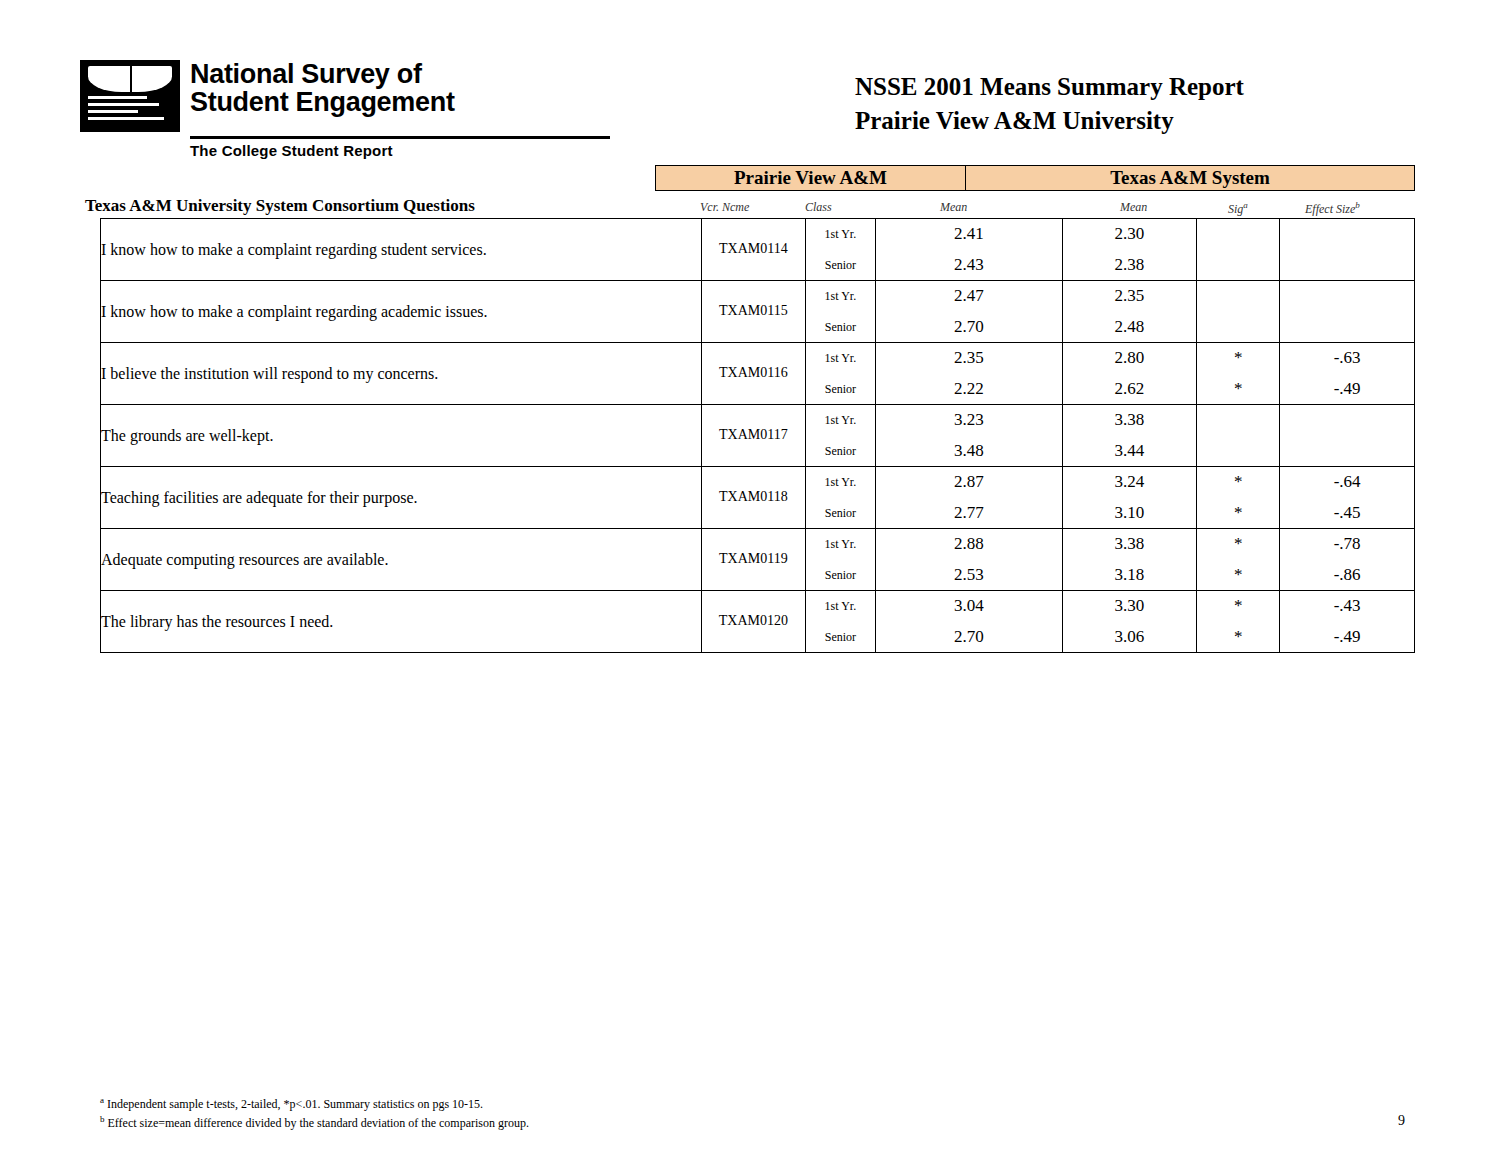National Survey of
Student Engagement
The College Student Report
NSSE 2001 Means Summary Report
Prairie View A&M University
Prairie View A&M
Texas A&M System
Texas A&M University System Consortium Questions
Vcr. Ncme
Class
Mean
Mean
Siga
Effect Sizeb
| I know how to make a complaint regarding student services. | TXAM0114 | 1st Yr. | 2.41 | 2.30 | | |
| Senior | 2.43 | 2.38 | | |
| I know how to make a complaint regarding academic issues. | TXAM0115 | 1st Yr. | 2.47 | 2.35 | | |
| Senior | 2.70 | 2.48 | | |
| I believe the institution will respond to my concerns. | TXAM0116 | 1st Yr. | 2.35 | 2.80 | * | -.63 |
| Senior | 2.22 | 2.62 | * | -.49 |
| The grounds are well-kept. | TXAM0117 | 1st Yr. | 3.23 | 3.38 | | |
| Senior | 3.48 | 3.44 | | |
| Teaching facilities are adequate for their purpose. | TXAM0118 | 1st Yr. | 2.87 | 3.24 | * | -.64 |
| Senior | 2.77 | 3.10 | * | -.45 |
| Adequate computing resources are available. | TXAM0119 | 1st Yr. | 2.88 | 3.38 | * | -.78 |
| Senior | 2.53 | 3.18 | * | -.86 |
| The library has the resources I need. | TXAM0120 | 1st Yr. | 3.04 | 3.30 | * | -.43 |
| Senior | 2.70 | 3.06 | * | -.49 |
a Independent sample t-tests, 2-tailed, *p<.01. Summary statistics on pgs 10-15.
b Effect size=mean difference divided by the standard deviation of the comparison group.
9